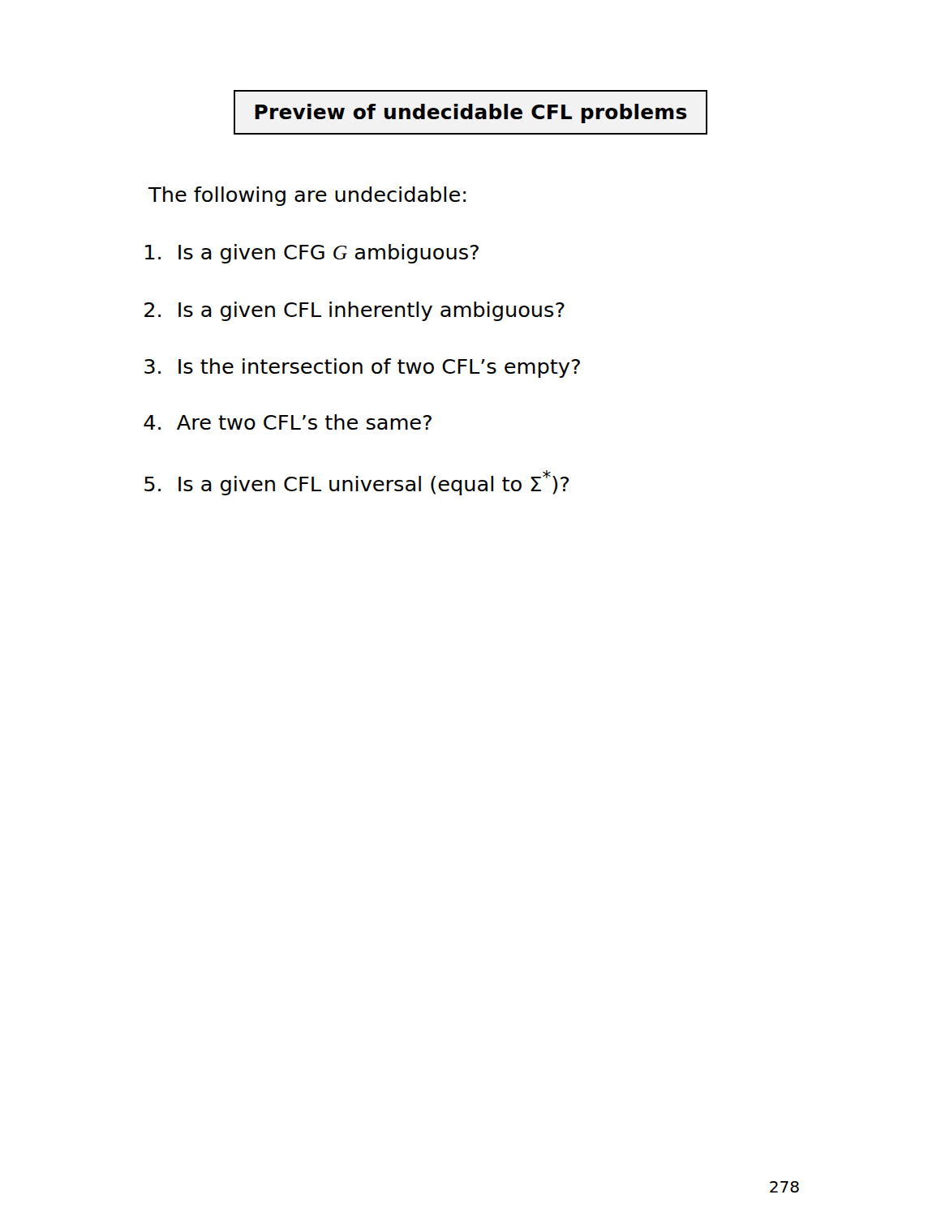Preview of undecidable CFL problems
The following are undecidable:
Is a given CFG G ambiguous?
Is a given CFL inherently ambiguous?
Is the intersection of two CFL’s empty?
Are two CFL’s the same?
Is a given CFL universal (equal to Σ*)?
278